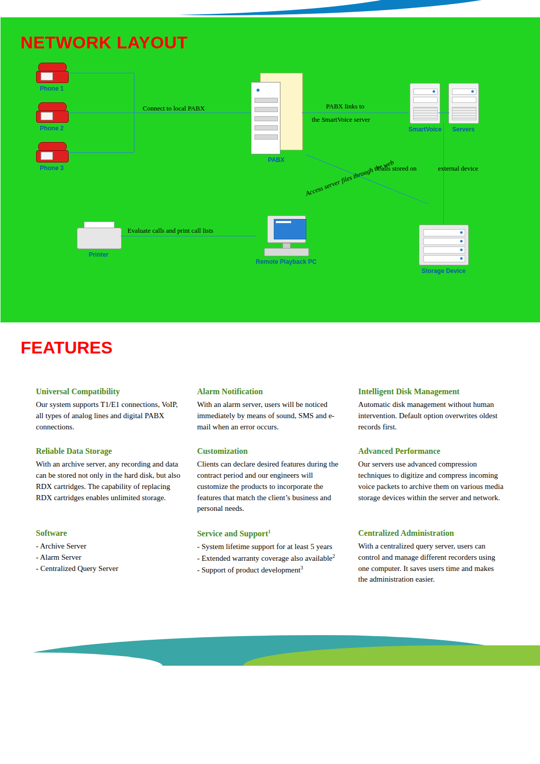NETWORK LAYOUT
Phone 1
Phone 2
Phone 3
PABX
Connect to local PABX
PABX links to the SmartVoice server
SmartVoice
Servers
Calls stored on external device
Storage Device
Remote Playback PC
Printer
Evaluate calls and print call lists
Access server files through the web
FEATURES
Universal Compatibility
Our system supports T1/E1 connections, VoIP, all types of analog lines and digital PABX connections.
Alarm Notification
With an alarm server, users will be noticed immediately by means of sound, SMS and e-mail when an error occurs.
Intelligent Disk Management
Automatic disk management without human intervention. Default option overwrites oldest records first.
Reliable Data Storage
With an archive server, any recording and data can be stored not only in the hard disk, but also RDX cartridges. The capability of replacing RDX cartridges enables unlimited storage.
Customization
Clients can declare desired features during the contract period and our engineers will customize the products to incorporate the features that match the client’s business and personal needs.
Advanced Performance
Our servers use advanced compression techniques to digitize and compress incoming voice packets to archive them on various media storage devices within the server and network.
Software
- Archive Server
- Alarm Server
- Centralized Query Server
Service and Support1
- System lifetime support for at least 5 years
- Extended warranty coverage also available2
- Support of product development3
Centralized Administration
With a centralized query server, users can control and manage different recorders using one computer. It saves users time and makes the administration easier.